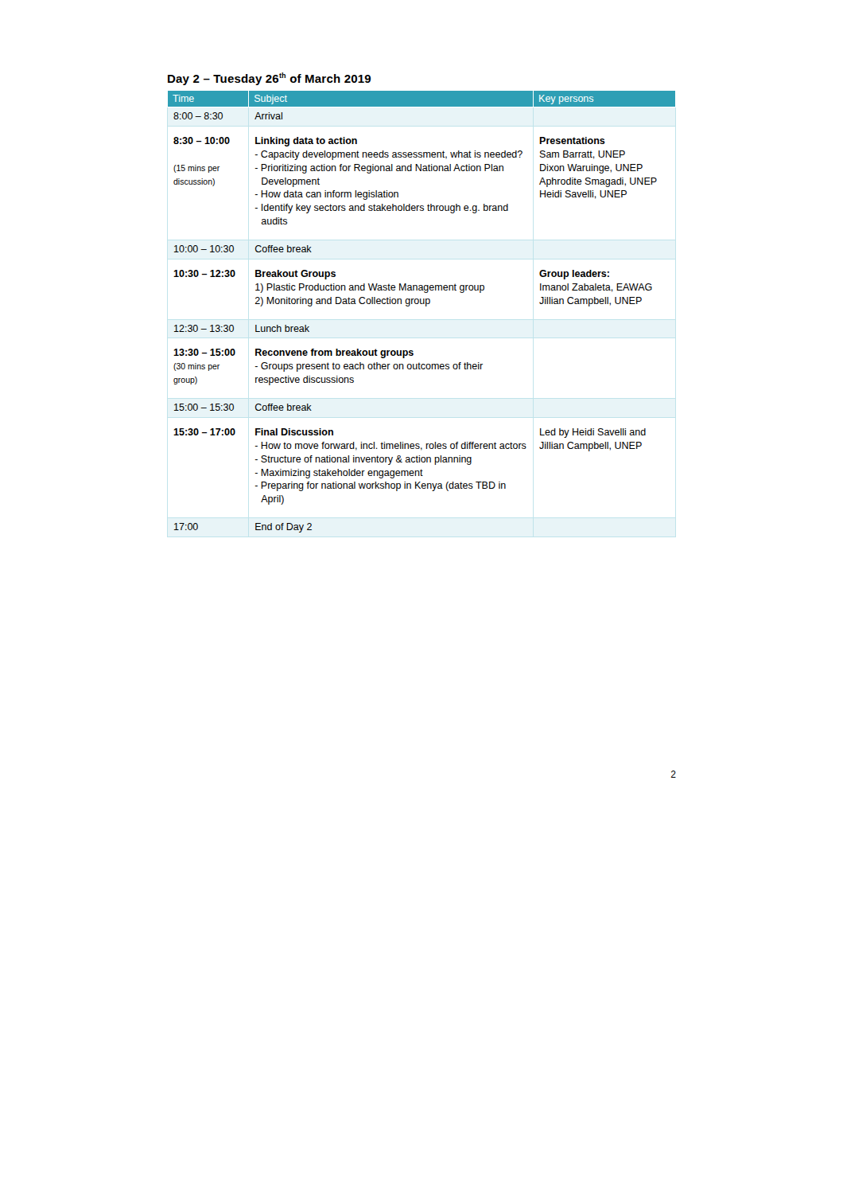Day 2 – Tuesday 26th of March 2019
| Time | Subject | Key persons |
| --- | --- | --- |
| 8:00 – 8:30 | Arrival | |
| 8:30 – 10:00 (15 mins per discussion) | Linking data to action - Capacity development needs assessment, what is needed? - Prioritizing action for Regional and National Action Plan Development - How data can inform legislation - Identify key sectors and stakeholders through e.g. brand audits | Presentations Sam Barratt, UNEP Dixon Waruinge, UNEP Aphrodite Smagadi, UNEP Heidi Savelli, UNEP |
| 10:00 – 10:30 | Coffee break | |
| 10:30 – 12:30 | Breakout Groups 1) Plastic Production and Waste Management group 2) Monitoring and Data Collection group | Group leaders: Imanol Zabaleta, EAWAG Jillian Campbell, UNEP |
| 12:30 – 13:30 | Lunch break | |
| 13:30 – 15:00 (30 mins per group) | Reconvene from breakout groups - Groups present to each other on outcomes of their respective discussions | |
| 15:00 – 15:30 | Coffee break | |
| 15:30 – 17:00 | Final Discussion - How to move forward, incl. timelines, roles of different actors - Structure of national inventory & action planning - Maximizing stakeholder engagement - Preparing for national workshop in Kenya (dates TBD in April) | Led by Heidi Savelli and Jillian Campbell, UNEP |
| 17:00 | End of Day 2 | |
2